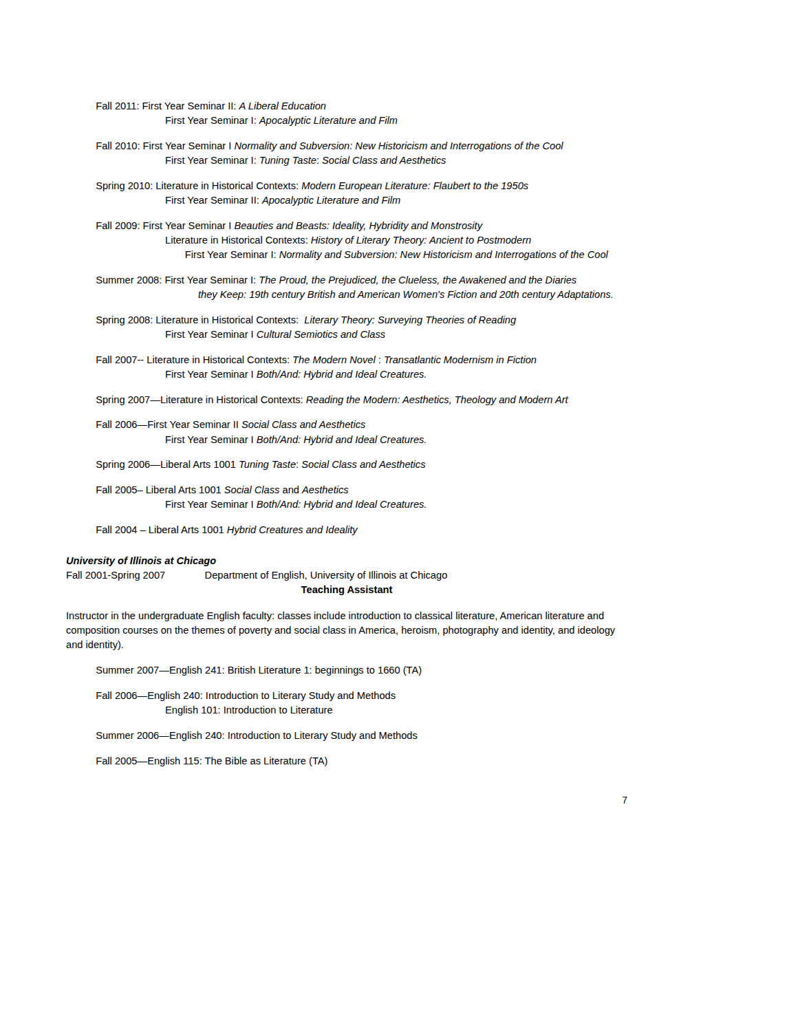Fall 2011: First Year Seminar II: A Liberal Education
First Year Seminar I: Apocalyptic Literature and Film
Fall 2010: First Year Seminar I Normality and Subversion: New Historicism and Interrogations of the Cool
First Year Seminar I: Tuning Taste: Social Class and Aesthetics
Spring 2010: Literature in Historical Contexts: Modern European Literature: Flaubert to the 1950s
First Year Seminar II: Apocalyptic Literature and Film
Fall 2009: First Year Seminar I Beauties and Beasts: Ideality, Hybridity and Monstrosity
Literature in Historical Contexts: History of Literary Theory: Ancient to Postmodern
First Year Seminar I: Normality and Subversion: New Historicism and Interrogations of the Cool
Summer 2008: First Year Seminar I: The Proud, the Prejudiced, the Clueless, the Awakened and the Diaries
they Keep: 19th century British and American Women's Fiction and 20th century Adaptations.
Spring 2008: Literature in Historical Contexts: Literary Theory: Surveying Theories of Reading
First Year Seminar I Cultural Semiotics and Class
Fall 2007-- Literature in Historical Contexts: The Modern Novel : Transatlantic Modernism in Fiction
First Year Seminar I Both/And: Hybrid and Ideal Creatures.
Spring 2007—Literature in Historical Contexts: Reading the Modern: Aesthetics, Theology and Modern Art
Fall 2006—First Year Seminar II Social Class and Aesthetics
First Year Seminar I Both/And: Hybrid and Ideal Creatures.
Spring 2006—Liberal Arts 1001 Tuning Taste: Social Class and Aesthetics
Fall 2005– Liberal Arts 1001 Social Class and Aesthetics
First Year Seminar I Both/And: Hybrid and Ideal Creatures.
Fall 2004 – Liberal Arts 1001 Hybrid Creatures and Ideality
University of Illinois at Chicago
Fall 2001-Spring 2007 Department of English, University of Illinois at Chicago
Teaching Assistant
Instructor in the undergraduate English faculty: classes include introduction to classical literature, American literature and composition courses on the themes of poverty and social class in America, heroism, photography and identity, and ideology and identity).
Summer 2007—English 241: British Literature 1: beginnings to 1660 (TA)
Fall 2006—English 240: Introduction to Literary Study and Methods
English 101: Introduction to Literature
Summer 2006—English 240: Introduction to Literary Study and Methods
Fall 2005—English 115: The Bible as Literature (TA)
7